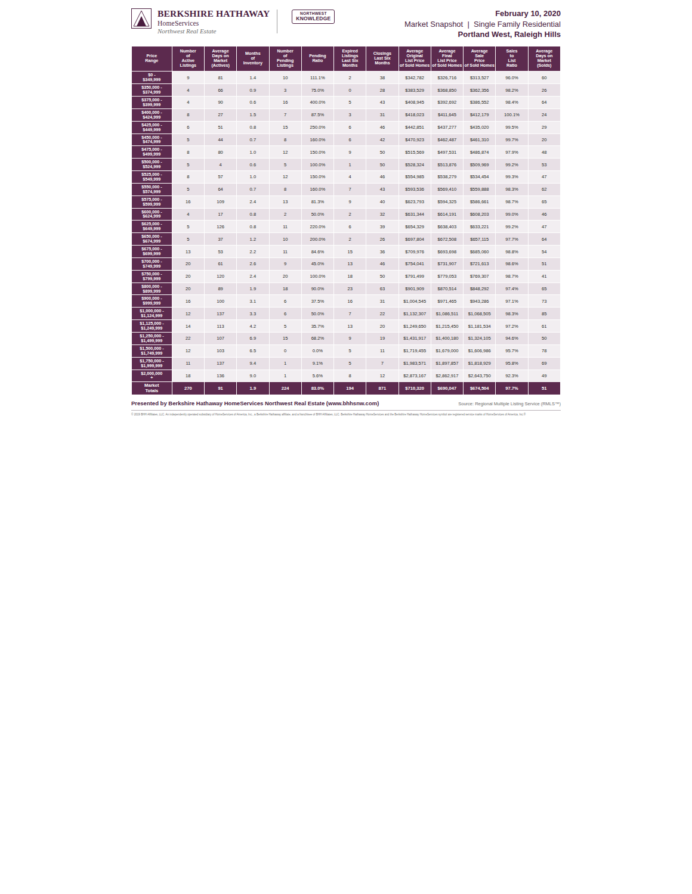BERKSHIRE HATHAWAY
HomeServices
Northwest Real Estate
NORTHWEST
KNOWLEDGE
February 10, 2020
Market Snapshot | Single Family Residential
Portland West, Raleigh Hills
| Price Range | Number of Active Listings | Average Days on Market (Actives) | Months of Inventory | Number of Pending Listings | Pending Ratio | Expired Listings Last Six Months | Closings Last Six Months | Average Original List Price of Sold Homes | Average Final List Price of Sold Homes | Average Sale Price of Sold Homes | Sales to List Ratio | Average Days on Market (Solds) |
| --- | --- | --- | --- | --- | --- | --- | --- | --- | --- | --- | --- | --- |
| $0 - $349,999 | 9 | 81 | 1.4 | 10 | 111.1% | 2 | 38 | $342,782 | $326,716 | $313,527 | 96.0% | 60 |
| $350,000 - $374,999 | 4 | 66 | 0.9 | 3 | 75.0% | 0 | 28 | $383,529 | $368,850 | $362,356 | 98.2% | 26 |
| $375,000 - $399,999 | 4 | 90 | 0.6 | 16 | 400.0% | 5 | 43 | $408,945 | $392,692 | $386,552 | 98.4% | 64 |
| $400,000 - $424,999 | 8 | 27 | 1.5 | 7 | 87.5% | 3 | 31 | $418,023 | $411,645 | $412,179 | 100.1% | 24 |
| $425,000 - $449,999 | 6 | 51 | 0.8 | 15 | 250.0% | 6 | 46 | $442,851 | $437,277 | $435,020 | 99.5% | 29 |
| $450,000 - $474,999 | 5 | 44 | 0.7 | 8 | 160.0% | 6 | 42 | $470,923 | $462,487 | $461,310 | 99.7% | 20 |
| $475,000 - $499,999 | 8 | 80 | 1.0 | 12 | 150.0% | 9 | 50 | $515,569 | $497,531 | $486,874 | 97.9% | 48 |
| $500,000 - $524,999 | 5 | 4 | 0.6 | 5 | 100.0% | 1 | 50 | $528,324 | $513,876 | $509,969 | 99.2% | 53 |
| $525,000 - $549,999 | 8 | 57 | 1.0 | 12 | 150.0% | 4 | 46 | $554,985 | $538,279 | $534,454 | 99.3% | 47 |
| $550,000 - $574,999 | 5 | 64 | 0.7 | 8 | 160.0% | 7 | 43 | $593,536 | $569,410 | $559,888 | 98.3% | 62 |
| $575,000 - $599,999 | 16 | 109 | 2.4 | 13 | 81.3% | 9 | 40 | $623,793 | $594,325 | $586,661 | 98.7% | 65 |
| $600,000 - $624,999 | 4 | 17 | 0.8 | 2 | 50.0% | 2 | 32 | $631,344 | $614,191 | $608,203 | 99.0% | 46 |
| $625,000 - $649,999 | 5 | 126 | 0.8 | 11 | 220.0% | 6 | 39 | $654,329 | $638,403 | $633,221 | 99.2% | 47 |
| $650,000 - $674,999 | 5 | 37 | 1.2 | 10 | 200.0% | 2 | 26 | $697,804 | $672,508 | $657,115 | 97.7% | 64 |
| $675,000 - $699,999 | 13 | 53 | 2.2 | 11 | 84.6% | 15 | 36 | $709,976 | $693,698 | $685,060 | 98.8% | 54 |
| $700,000 - $749,999 | 20 | 61 | 2.6 | 9 | 45.0% | 13 | 46 | $754,041 | $731,907 | $721,613 | 98.6% | 51 |
| $750,000 - $799,999 | 20 | 120 | 2.4 | 20 | 100.0% | 18 | 50 | $791,499 | $779,053 | $769,307 | 98.7% | 41 |
| $800,000 - $899,999 | 20 | 89 | 1.9 | 18 | 90.0% | 23 | 63 | $901,909 | $870,514 | $848,292 | 97.4% | 65 |
| $900,000 - $999,999 | 16 | 100 | 3.1 | 6 | 37.5% | 16 | 31 | $1,004,545 | $971,465 | $943,286 | 97.1% | 73 |
| $1,000,000 - $1,124,999 | 12 | 137 | 3.3 | 6 | 50.0% | 7 | 22 | $1,132,307 | $1,086,511 | $1,068,505 | 98.3% | 85 |
| $1,125,000 - $1,249,999 | 14 | 113 | 4.2 | 5 | 35.7% | 13 | 20 | $1,249,650 | $1,215,450 | $1,181,534 | 97.2% | 61 |
| $1,250,000 - $1,499,999 | 22 | 107 | 6.9 | 15 | 68.2% | 9 | 19 | $1,431,917 | $1,400,180 | $1,324,105 | 94.6% | 50 |
| $1,500,000 - $1,749,999 | 12 | 103 | 6.5 | 0 | 0.0% | 5 | 11 | $1,719,455 | $1,679,000 | $1,606,986 | 95.7% | 78 |
| $1,750,000 - $1,999,999 | 11 | 137 | 9.4 | 1 | 9.1% | 5 | 7 | $1,983,571 | $1,897,857 | $1,818,929 | 95.8% | 69 |
| $2,000,000 + | 18 | 136 | 9.0 | 1 | 5.6% | 8 | 12 | $2,873,167 | $2,862,917 | $2,643,750 | 92.3% | 49 |
| Market Totals | 270 | 91 | 1.9 | 224 | 83.0% | 194 | 871 | $710,320 | $690,047 | $674,504 | 97.7% | 51 |
Presented by Berkshire Hathaway HomeServices Northwest Real Estate (www.bhhsnw.com)
Source: Regional Multiple Listing Service (RMLS™)
© 2019 BHH Affiliates, LLC. An independently operated subsidiary of HomeServices of America, Inc., a Berkshire Hathaway affiliate, and a franchisee of BHH Affiliates, LLC. Berkshire Hathaway HomeServices and the Berkshire Hathaway HomeServices symbol are registered service marks of HomeServices of America, Inc.®